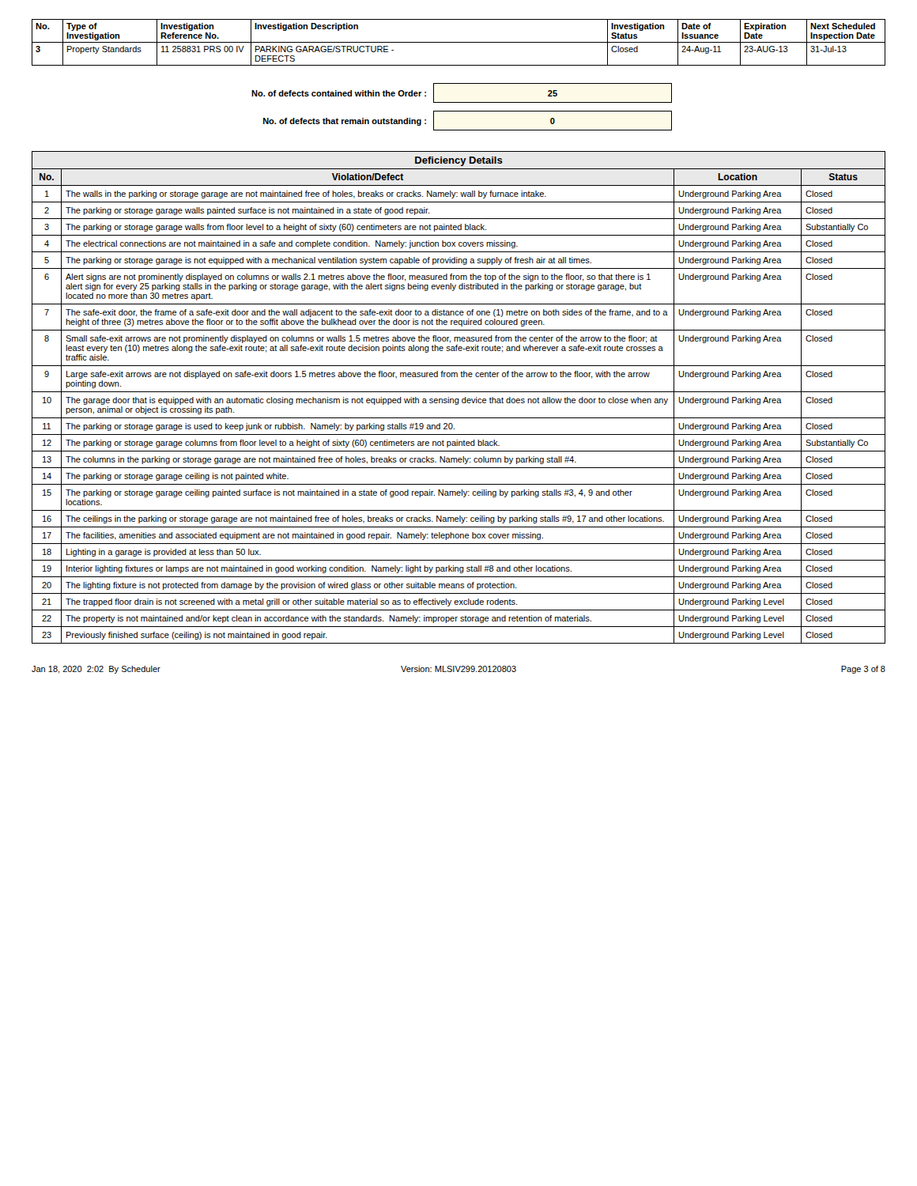| No. | Type of Investigation | Investigation Reference No. | Investigation Description | Investigation Status | Date of Issuance | Expiration Date | Next Scheduled Inspection Date |
| --- | --- | --- | --- | --- | --- | --- | --- |
| 3 | Property Standards | 11 258831 PRS 00 IV | PARKING GARAGE/STRUCTURE - DEFECTS | Closed | 24-Aug-11 | 23-AUG-13 | 31-Jul-13 |
| No. of defects contained within the Order : | 25 |
| No. of defects that remain outstanding : | 0 |
Deficiency Details
| No. | Violation/Defect | Location | Status |
| --- | --- | --- | --- |
| 1 | The walls in the parking or storage garage are not maintained free of holes, breaks or cracks. Namely: wall by furnace intake. | Underground Parking Area | Closed |
| 2 | The parking or storage garage walls painted surface is not maintained in a state of good repair. | Underground Parking Area | Closed |
| 3 | The parking or storage garage walls from floor level to a height of sixty (60) centimeters are not painted black. | Underground Parking Area | Substantially Co |
| 4 | The electrical connections are not maintained in a safe and complete condition. Namely: junction box covers missing. | Underground Parking Area | Closed |
| 5 | The parking or storage garage is not equipped with a mechanical ventilation system capable of providing a supply of fresh air at all times. | Underground Parking Area | Closed |
| 6 | Alert signs are not prominently displayed on columns or walls 2.1 metres above the floor, measured from the top of the sign to the floor, so that there is 1 alert sign for every 25 parking stalls in the parking or storage garage, with the alert signs being evenly distributed in the parking or storage garage, but located no more than 30 metres apart. | Underground Parking Area | Closed |
| 7 | The safe-exit door, the frame of a safe-exit door and the wall adjacent to the safe-exit door to a distance of one (1) metre on both sides of the frame, and to a height of three (3) metres above the floor or to the soffit above the bulkhead over the door is not the required coloured green. | Underground Parking Area | Closed |
| 8 | Small safe-exit arrows are not prominently displayed on columns or walls 1.5 metres above the floor, measured from the center of the arrow to the floor; at least every ten (10) metres along the safe-exit route; at all safe-exit route decision points along the safe-exit route; and wherever a safe-exit route crosses a traffic aisle. | Underground Parking Area | Closed |
| 9 | Large safe-exit arrows are not displayed on safe-exit doors 1.5 metres above the floor, measured from the center of the arrow to the floor, with the arrow pointing down. | Underground Parking Area | Closed |
| 10 | The garage door that is equipped with an automatic closing mechanism is not equipped with a sensing device that does not allow the door to close when any person, animal or object is crossing its path. | Underground Parking Area | Closed |
| 11 | The parking or storage garage is used to keep junk or rubbish. Namely: by parking stalls #19 and 20. | Underground Parking Area | Closed |
| 12 | The parking or storage garage columns from floor level to a height of sixty (60) centimeters are not painted black. | Underground Parking Area | Substantially Co |
| 13 | The columns in the parking or storage garage are not maintained free of holes, breaks or cracks. Namely: column by parking stall #4. | Underground Parking Area | Closed |
| 14 | The parking or storage garage ceiling is not painted white. | Underground Parking Area | Closed |
| 15 | The parking or storage garage ceiling painted surface is not maintained in a state of good repair. Namely: ceiling by parking stalls #3, 4, 9 and other locations. | Underground Parking Area | Closed |
| 16 | The ceilings in the parking or storage garage are not maintained free of holes, breaks or cracks. Namely: ceiling by parking stalls #9, 17 and other locations. | Underground Parking Area | Closed |
| 17 | The facilities, amenities and associated equipment are not maintained in good repair. Namely: telephone box cover missing. | Underground Parking Area | Closed |
| 18 | Lighting in a garage is provided at less than 50 lux. | Underground Parking Area | Closed |
| 19 | Interior lighting fixtures or lamps are not maintained in good working condition. Namely: light by parking stall #8 and other locations. | Underground Parking Area | Closed |
| 20 | The lighting fixture is not protected from damage by the provision of wired glass or other suitable means of protection. | Underground Parking Area | Closed |
| 21 | The trapped floor drain is not screened with a metal grill or other suitable material so as to effectively exclude rodents. | Underground Parking Level | Closed |
| 22 | The property is not maintained and/or kept clean in accordance with the standards. Namely: improper storage and retention of materials. | Underground Parking Level | Closed |
| 23 | Previously finished surface (ceiling) is not maintained in good repair. | Underground Parking Level | Closed |
Jan 18, 2020 2:02 By Scheduler Version: MLSIV299.20120803 Page 3 of 8